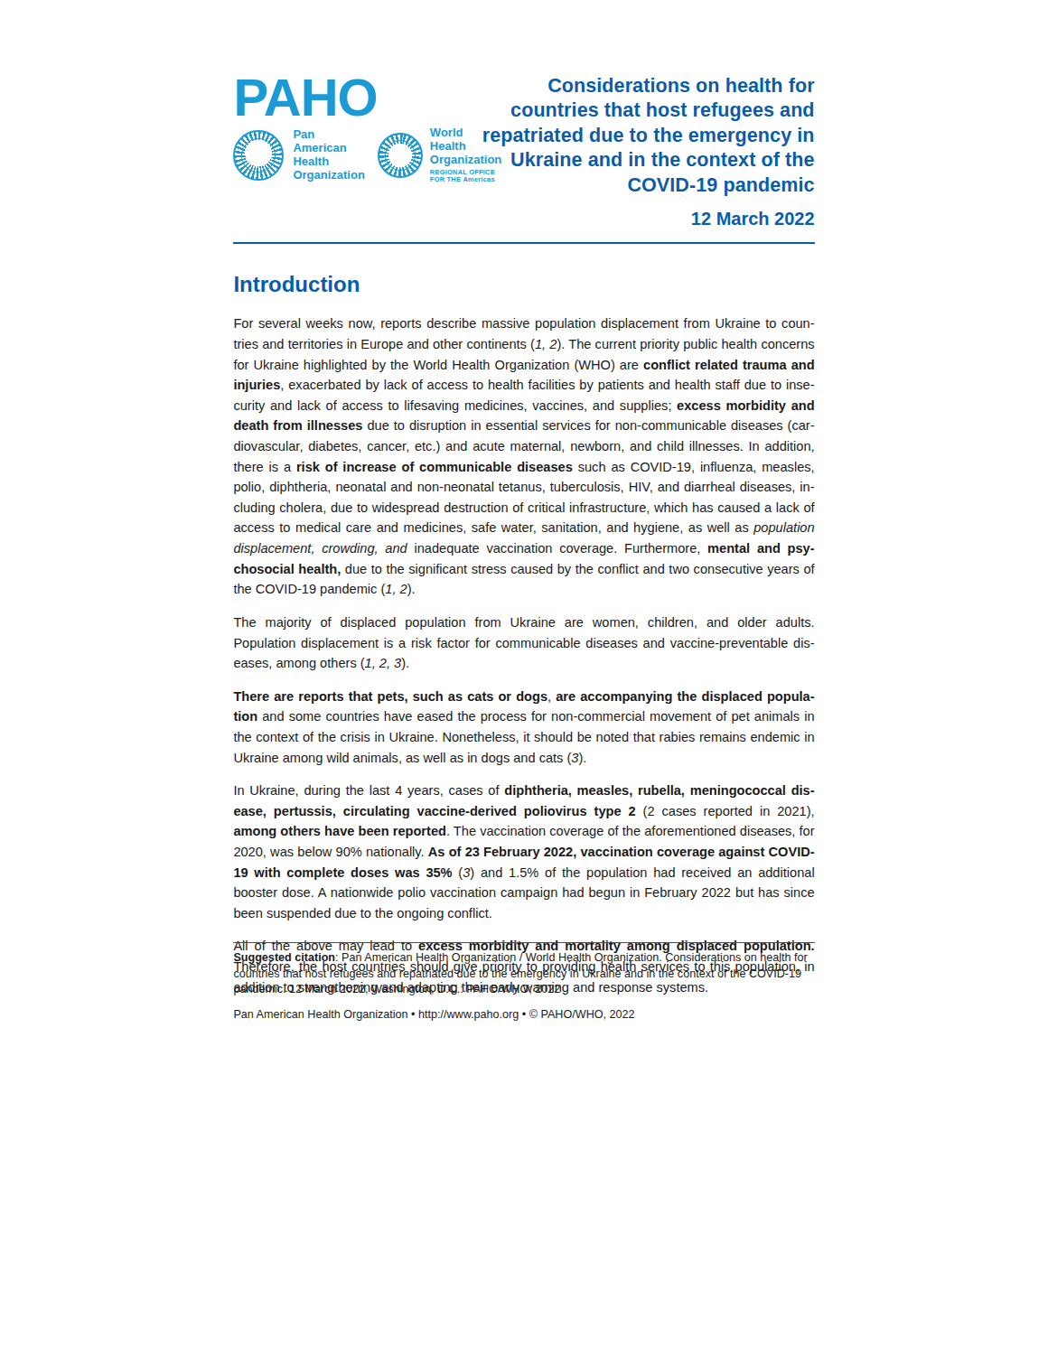PAHO
Pan American Health Organization
World Health Organization REGIONAL OFFICE FOR THE Americas
Considerations on health for countries that host refugees and repatriated due to the emergency in Ukraine and in the context of the COVID-19 pandemic
12 March 2022
Introduction
For several weeks now, reports describe massive population displacement from Ukraine to countries and territories in Europe and other continents (1, 2). The current priority public health concerns for Ukraine highlighted by the World Health Organization (WHO) are conflict related trauma and injuries, exacerbated by lack of access to health facilities by patients and health staff due to insecurity and lack of access to lifesaving medicines, vaccines, and supplies; excess morbidity and death from illnesses due to disruption in essential services for non-communicable diseases (cardiovascular, diabetes, cancer, etc.) and acute maternal, newborn, and child illnesses. In addition, there is a risk of increase of communicable diseases such as COVID-19, influenza, measles, polio, diphtheria, neonatal and non-neonatal tetanus, tuberculosis, HIV, and diarrheal diseases, including cholera, due to widespread destruction of critical infrastructure, which has caused a lack of access to medical care and medicines, safe water, sanitation, and hygiene, as well as population displacement, crowding, and inadequate vaccination coverage. Furthermore, mental and psychosocial health, due to the significant stress caused by the conflict and two consecutive years of the COVID-19 pandemic (1, 2).
The majority of displaced population from Ukraine are women, children, and older adults. Population displacement is a risk factor for communicable diseases and vaccine-preventable diseases, among others (1, 2, 3).
There are reports that pets, such as cats or dogs, are accompanying the displaced population and some countries have eased the process for non-commercial movement of pet animals in the context of the crisis in Ukraine. Nonetheless, it should be noted that rabies remains endemic in Ukraine among wild animals, as well as in dogs and cats (3).
In Ukraine, during the last 4 years, cases of diphtheria, measles, rubella, meningococcal disease, pertussis, circulating vaccine-derived poliovirus type 2 (2 cases reported in 2021), among others have been reported. The vaccination coverage of the aforementioned diseases, for 2020, was below 90% nationally. As of 23 February 2022, vaccination coverage against COVID-19 with complete doses was 35% (3) and 1.5% of the population had received an additional booster dose. A nationwide polio vaccination campaign had begun in February 2022 but has since been suspended due to the ongoing conflict.
All of the above may lead to excess morbidity and mortality among displaced population. Therefore, the host countries should give priority to providing health services to this population, in addition to strengthening and adapting their early warning and response systems.
Suggested citation: Pan American Health Organization / World Health Organization. Considerations on health for countries that host refugees and repatriated due to the emergency in Ukraine and in the context of the COVID-19 pandemic. 12 March 2022, Washington, D.C.: PAHO/WHO; 2022
Pan American Health Organization • http://www.paho.org • © PAHO/WHO, 2022